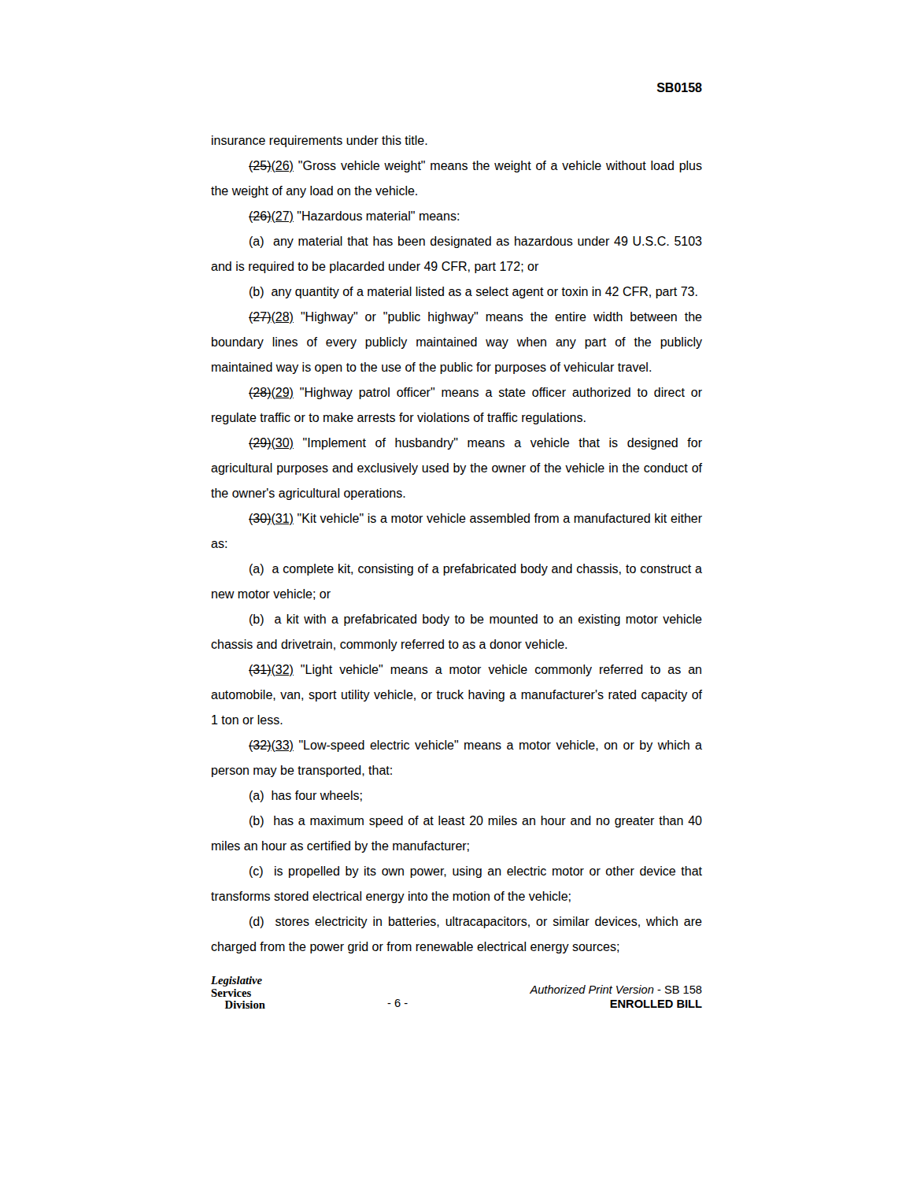SB0158
insurance requirements under this title.
(25)(26) "Gross vehicle weight" means the weight of a vehicle without load plus the weight of any load on the vehicle.
(26)(27) "Hazardous material" means:
(a) any material that has been designated as hazardous under 49 U.S.C. 5103 and is required to be placarded under 49 CFR, part 172; or
(b) any quantity of a material listed as a select agent or toxin in 42 CFR, part 73.
(27)(28) "Highway" or "public highway" means the entire width between the boundary lines of every publicly maintained way when any part of the publicly maintained way is open to the use of the public for purposes of vehicular travel.
(28)(29) "Highway patrol officer" means a state officer authorized to direct or regulate traffic or to make arrests for violations of traffic regulations.
(29)(30) "Implement of husbandry" means a vehicle that is designed for agricultural purposes and exclusively used by the owner of the vehicle in the conduct of the owner's agricultural operations.
(30)(31) "Kit vehicle" is a motor vehicle assembled from a manufactured kit either as:
(a) a complete kit, consisting of a prefabricated body and chassis, to construct a new motor vehicle; or
(b) a kit with a prefabricated body to be mounted to an existing motor vehicle chassis and drivetrain, commonly referred to as a donor vehicle.
(31)(32) "Light vehicle" means a motor vehicle commonly referred to as an automobile, van, sport utility vehicle, or truck having a manufacturer's rated capacity of 1 ton or less.
(32)(33) "Low-speed electric vehicle" means a motor vehicle, on or by which a person may be transported, that:
(a) has four wheels;
(b) has a maximum speed of at least 20 miles an hour and no greater than 40 miles an hour as certified by the manufacturer;
(c) is propelled by its own power, using an electric motor or other device that transforms stored electrical energy into the motion of the vehicle;
(d) stores electricity in batteries, ultracapacitors, or similar devices, which are charged from the power grid or from renewable electrical energy sources;
Legislative
Services
Division
- 6 -
Authorized Print Version - SB 158
ENROLLED BILL